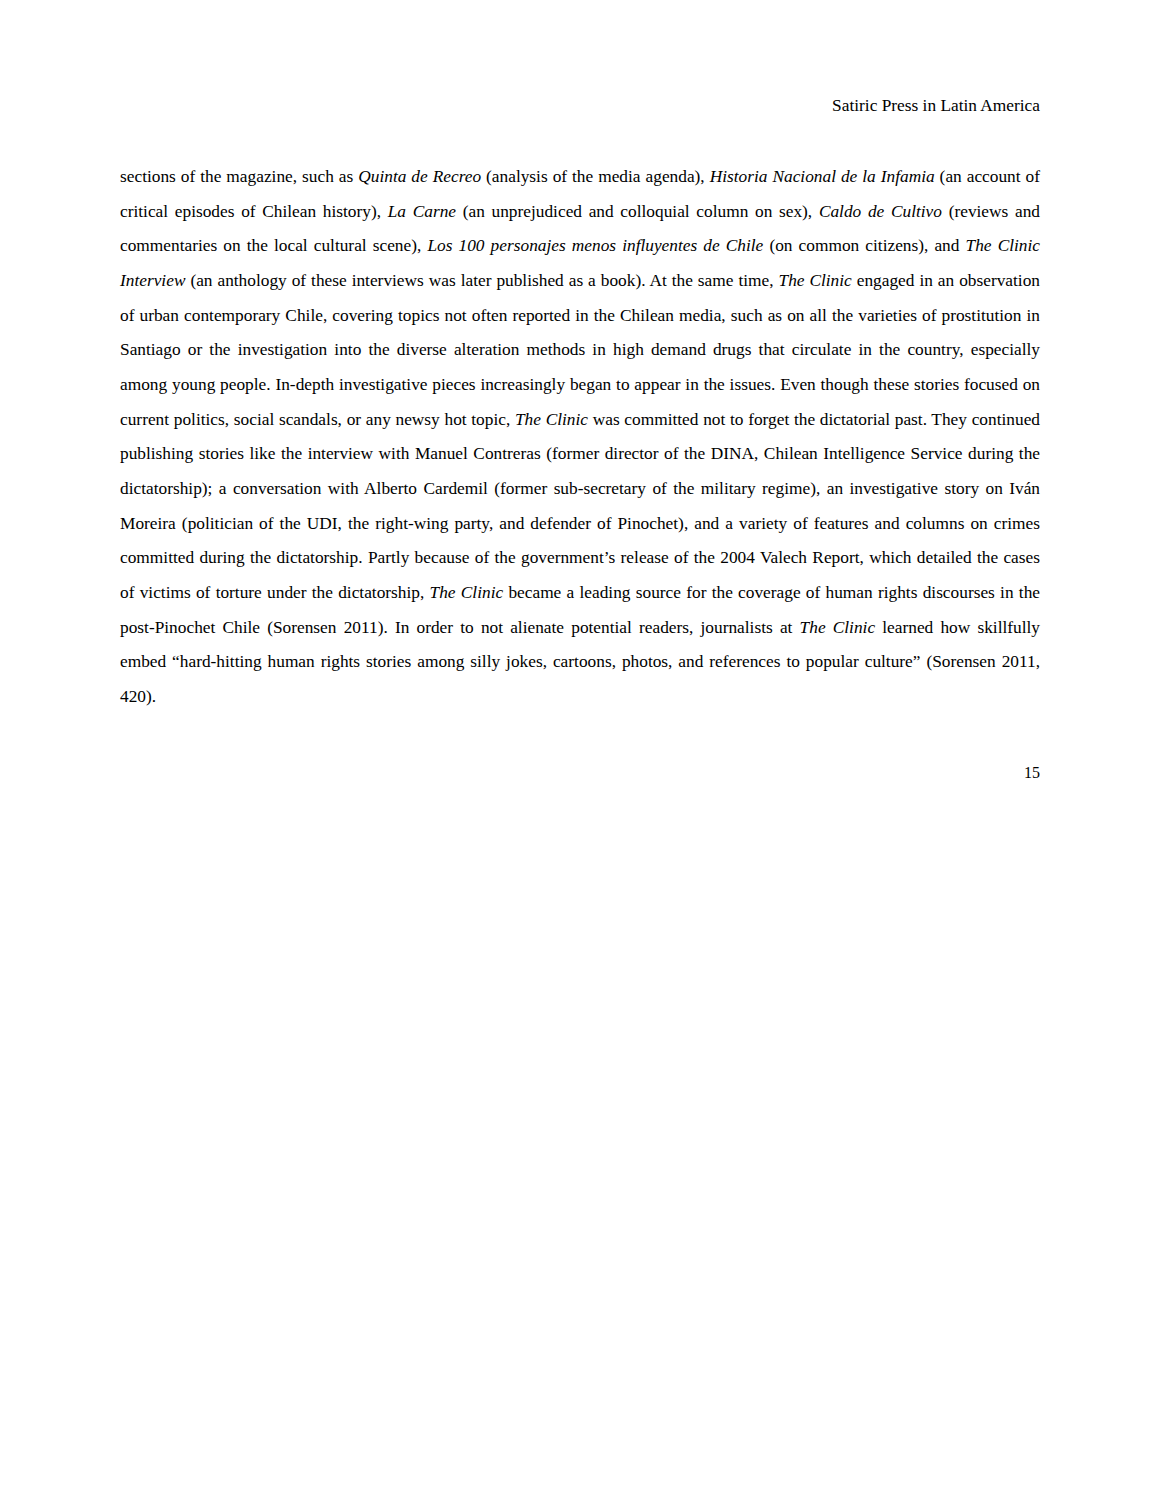Satiric Press in Latin America
sections of the magazine, such as Quinta de Recreo (analysis of the media agenda), Historia Nacional de la Infamia (an account of critical episodes of Chilean history), La Carne (an unprejudiced and colloquial column on sex), Caldo de Cultivo (reviews and commentaries on the local cultural scene), Los 100 personajes menos influyentes de Chile (on common citizens), and The Clinic Interview (an anthology of these interviews was later published as a book). At the same time, The Clinic engaged in an observation of urban contemporary Chile, covering topics not often reported in the Chilean media, such as on all the varieties of prostitution in Santiago or the investigation into the diverse alteration methods in high demand drugs that circulate in the country, especially among young people. In-depth investigative pieces increasingly began to appear in the issues. Even though these stories focused on current politics, social scandals, or any newsy hot topic, The Clinic was committed not to forget the dictatorial past. They continued publishing stories like the interview with Manuel Contreras (former director of the DINA, Chilean Intelligence Service during the dictatorship); a conversation with Alberto Cardemil (former sub-secretary of the military regime), an investigative story on Iván Moreira (politician of the UDI, the right-wing party, and defender of Pinochet), and a variety of features and columns on crimes committed during the dictatorship. Partly because of the government’s release of the 2004 Valech Report, which detailed the cases of victims of torture under the dictatorship, The Clinic became a leading source for the coverage of human rights discourses in the post-Pinochet Chile (Sorensen 2011). In order to not alienate potential readers, journalists at The Clinic learned how skillfully embed “hard-hitting human rights stories among silly jokes, cartoons, photos, and references to popular culture” (Sorensen 2011, 420).
15